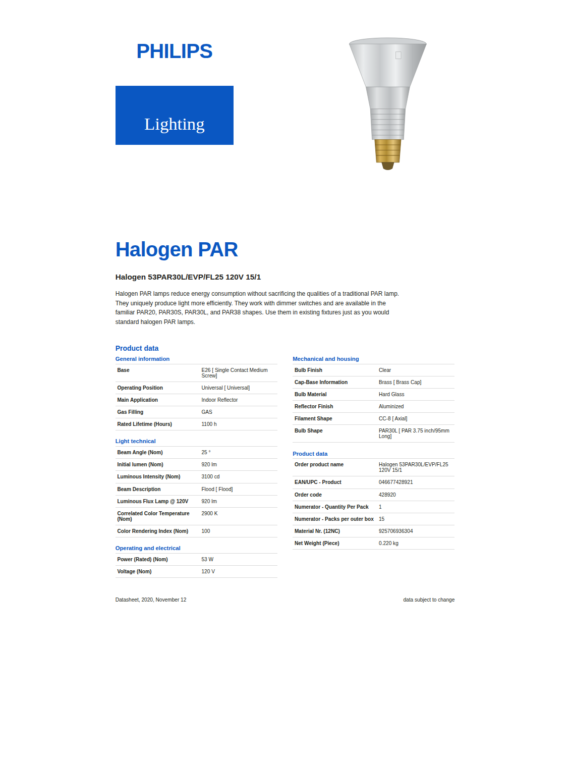PHILIPS
Lighting
Halogen PAR
Halogen 53PAR30L/EVP/FL25 120V 15/1
Halogen PAR lamps reduce energy consumption without sacrificing the qualities of a traditional PAR lamp. They uniquely produce light more efficiently. They work with dimmer switches and are available in the familiar PAR20, PAR30S, PAR30L, and PAR38 shapes. Use them in existing fixtures just as you would standard halogen PAR lamps.
Product data
General information
| Base | E26 [ Single Contact Medium Screw] |
| Operating Position | Universal [ Universal] |
| Main Application | Indoor Reflector |
| Gas Filling | GAS |
| Rated Lifetime (Hours) | 1100 h |
Light technical
| Beam Angle (Nom) | 25 ° |
| Initial lumen (Nom) | 920 lm |
| Luminous Intensity (Nom) | 3100 cd |
| Beam Description | Flood [ Flood] |
| Luminous Flux Lamp @ 120V | 920 lm |
| Correlated Color Temperature (Nom) | 2900 K |
| Color Rendering Index (Nom) | 100 |
Operating and electrical
| Power (Rated) (Nom) | 53 W |
| Voltage (Nom) | 120 V |
Mechanical and housing
| Bulb Finish | Clear |
| Cap-Base Information | Brass [ Brass Cap] |
| Bulb Material | Hard Glass |
| Reflector Finish | Aluminized |
| Filament Shape | CC-8 [ Axial] |
| Bulb Shape | PAR30L [ PAR 3.75 inch/95mm Long] |
Product data
| Order product name | Halogen 53PAR30L/EVP/FL25 120V 15/1 |
| EAN/UPC - Product | 046677428921 |
| Order code | 428920 |
| Numerator - Quantity Per Pack | 1 |
| Numerator - Packs per outer box | 15 |
| Material Nr. (12NC) | 925706936304 |
| Net Weight (Piece) | 0.220 kg |
Datasheet, 2020, November 12
data subject to change